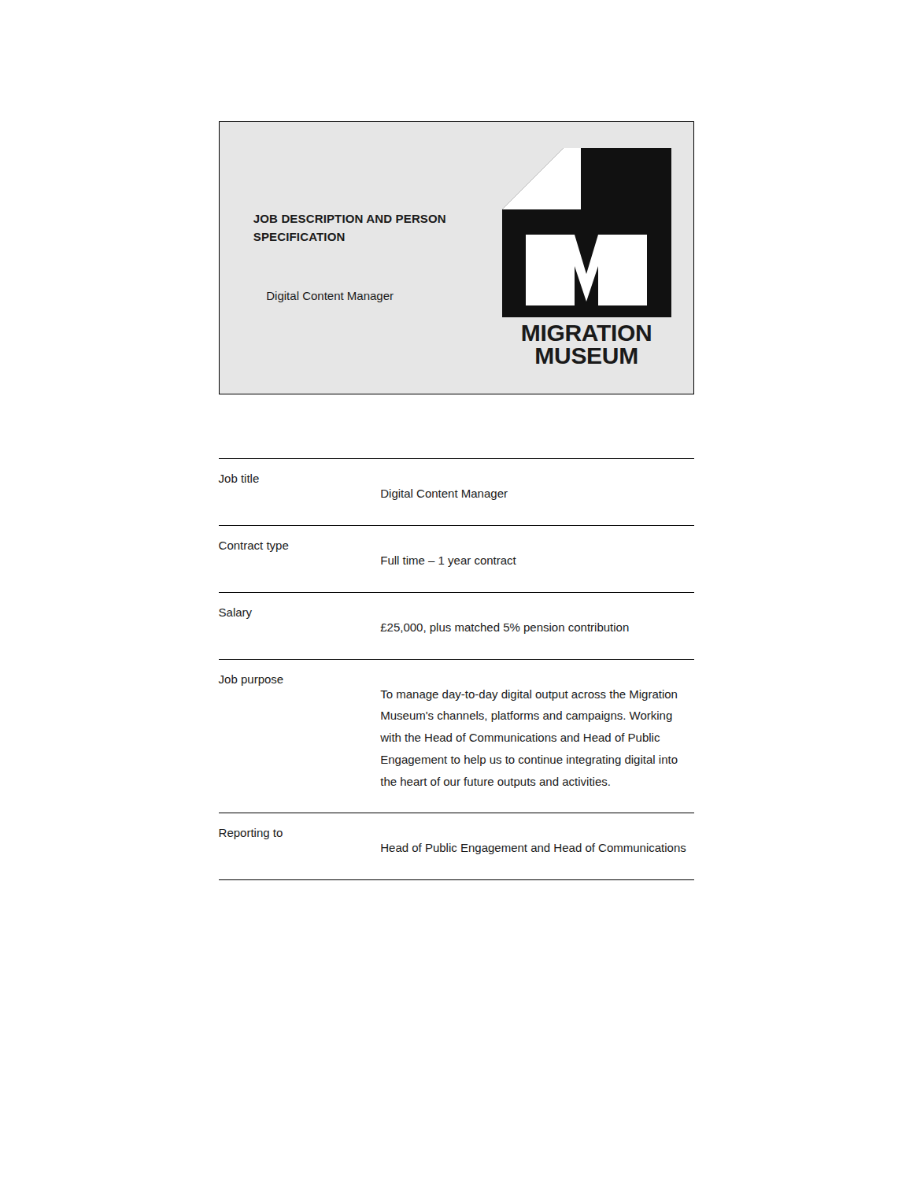JOB DESCRIPTION AND PERSON SPECIFICATION
Digital Content Manager
MIGRATION
MUSEUM
| Job title | Digital Content Manager |
| Contract type | Full time – 1 year contract |
| Salary | £25,000, plus matched 5% pension contribution |
| Job purpose | To manage day-to-day digital output across the Migration Museum's channels, platforms and campaigns. Working with the Head of Communications and Head of Public Engagement to help us to continue integrating digital into the heart of our future outputs and activities. |
| Reporting to | Head of Public Engagement and Head of Communications |